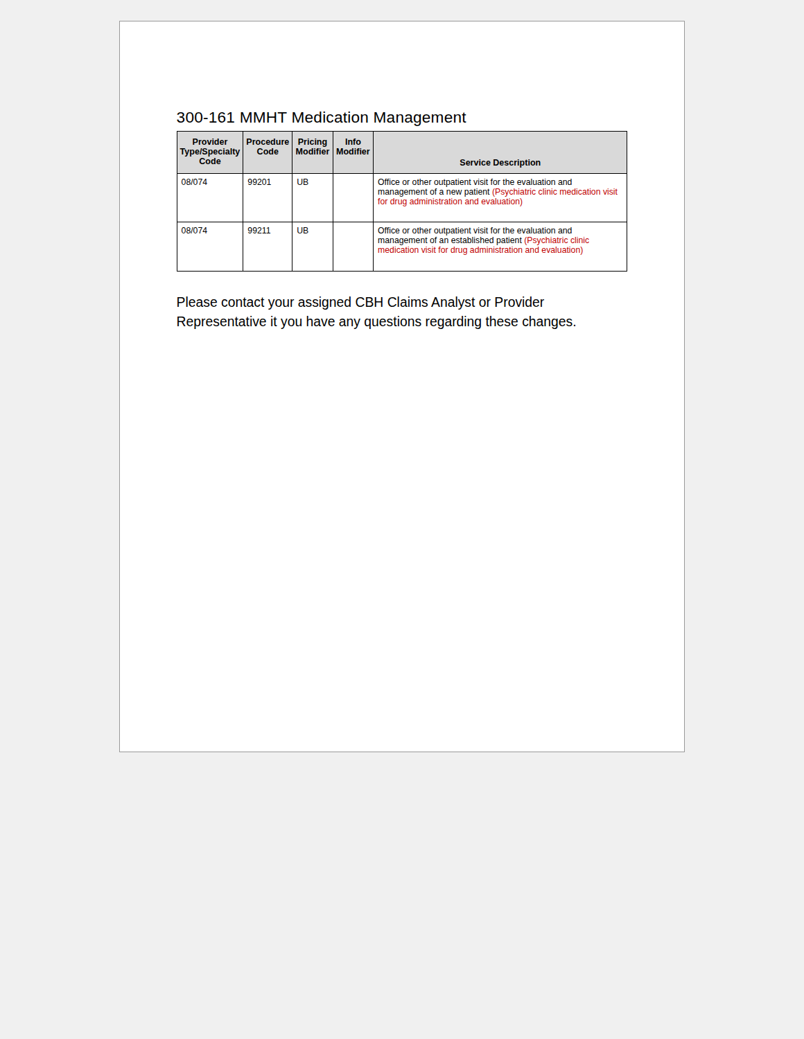300-161 MMHT Medication Management
| Provider Type/Specialty Code | Procedure Code | Pricing Modifier | Info Modifier | Service Description |
| --- | --- | --- | --- | --- |
| 08/074 | 99201 | UB | | Office or other outpatient visit for the evaluation and management of a new patient (Psychiatric clinic medication visit for drug administration and evaluation) |
| 08/074 | 99211 | UB | | Office or other outpatient visit for the evaluation and management of an established patient (Psychiatric clinic medication visit for drug administration and evaluation) |
Please contact your assigned CBH Claims Analyst or Provider Representative it you have any questions regarding these changes.